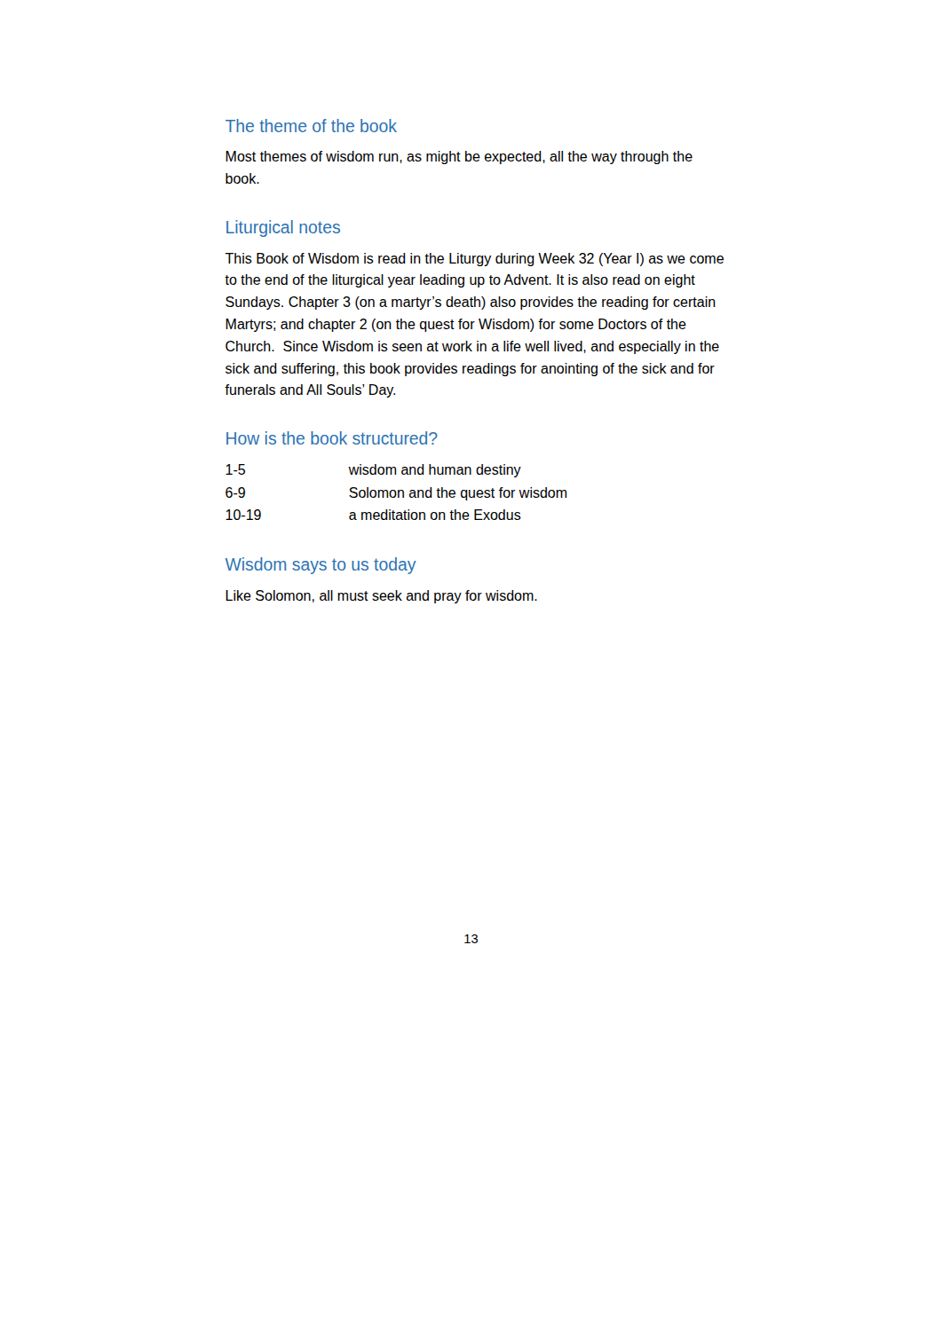The theme of the book
Most themes of wisdom run, as might be expected, all the way through the book.
Liturgical notes
This Book of Wisdom is read in the Liturgy during Week 32 (Year I) as we come to the end of the liturgical year leading up to Advent. It is also read on eight Sundays. Chapter 3 (on a martyr’s death) also provides the reading for certain Martyrs; and chapter 2 (on the quest for Wisdom) for some Doctors of the Church. Since Wisdom is seen at work in a life well lived, and especially in the sick and suffering, this book provides readings for anointing of the sick and for funerals and All Souls’ Day.
How is the book structured?
| 1-5 | wisdom and human destiny |
| 6-9 | Solomon and the quest for wisdom |
| 10-19 | a meditation on the Exodus |
Wisdom says to us today
Like Solomon, all must seek and pray for wisdom.
13